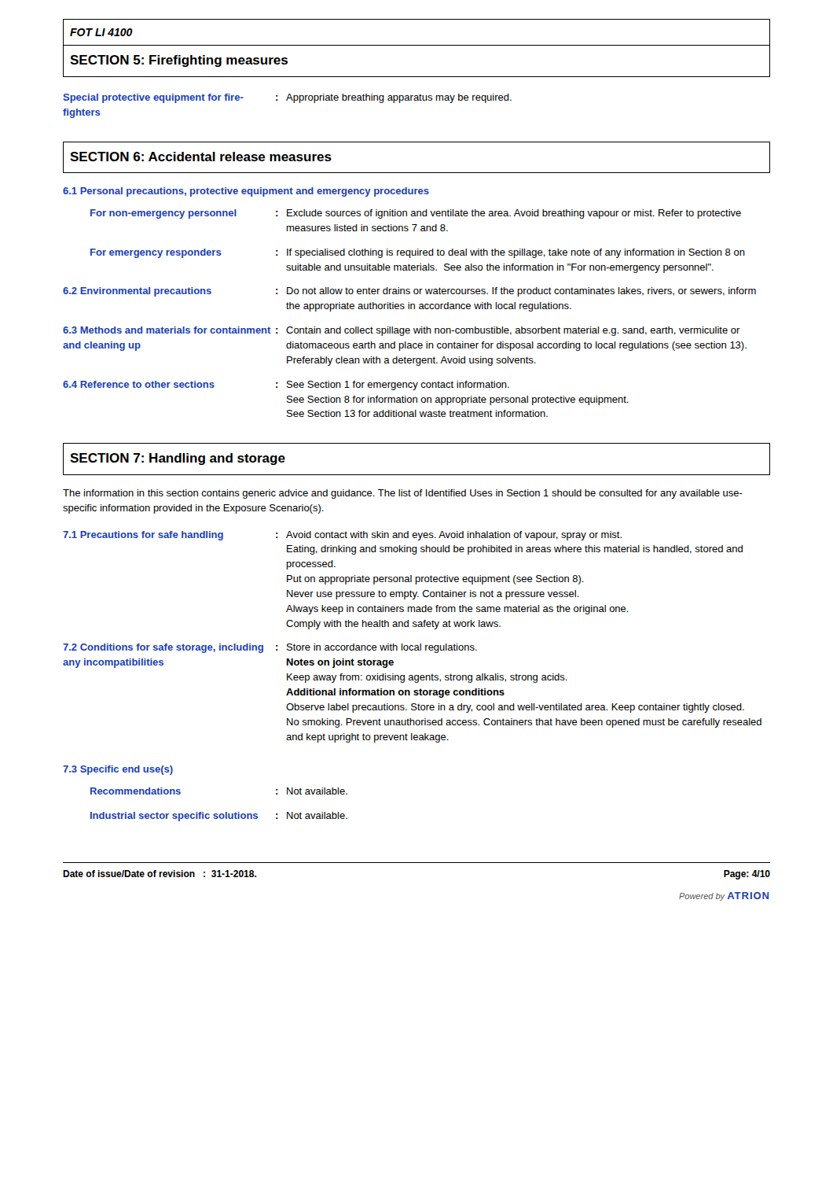FOT LI 4100
SECTION 5: Firefighting measures
| Special protective equipment for fire-fighters | : | Appropriate breathing apparatus may be required. |
SECTION 6: Accidental release measures
6.1 Personal precautions, protective equipment and emergency procedures
| For non-emergency personnel | : | Exclude sources of ignition and ventilate the area. Avoid breathing vapour or mist. Refer to protective measures listed in sections 7 and 8. |
| For emergency responders | : | If specialised clothing is required to deal with the spillage, take note of any information in Section 8 on suitable and unsuitable materials. See also the information in "For non-emergency personnel". |
| 6.2 Environmental precautions | : | Do not allow to enter drains or watercourses. If the product contaminates lakes, rivers, or sewers, inform the appropriate authorities in accordance with local regulations. |
| 6.3 Methods and materials for containment and cleaning up | : | Contain and collect spillage with non-combustible, absorbent material e.g. sand, earth, vermiculite or diatomaceous earth and place in container for disposal according to local regulations (see section 13). Preferably clean with a detergent. Avoid using solvents. |
| 6.4 Reference to other sections | : | See Section 1 for emergency contact information. See Section 8 for information on appropriate personal protective equipment. See Section 13 for additional waste treatment information. |
SECTION 7: Handling and storage
The information in this section contains generic advice and guidance. The list of Identified Uses in Section 1 should be consulted for any available use-specific information provided in the Exposure Scenario(s).
| 7.1 Precautions for safe handling | : | Avoid contact with skin and eyes. Avoid inhalation of vapour, spray or mist. Eating, drinking and smoking should be prohibited in areas where this material is handled, stored and processed. Put on appropriate personal protective equipment (see Section 8). Never use pressure to empty. Container is not a pressure vessel. Always keep in containers made from the same material as the original one. Comply with the health and safety at work laws. |
| 7.2 Conditions for safe storage, including any incompatibilities | : | Store in accordance with local regulations. Notes on joint storage Keep away from: oxidising agents, strong alkalis, strong acids. Additional information on storage conditions Observe label precautions. Store in a dry, cool and well-ventilated area. Keep container tightly closed. No smoking. Prevent unauthorised access. Containers that have been opened must be carefully resealed and kept upright to prevent leakage. |
7.3 Specific end use(s)
| Recommendations | : | Not available. |
| Industrial sector specific solutions | : | Not available. |
Date of issue/Date of revision : 31-1-2018.
Page: 4/10
Powered by ATRION